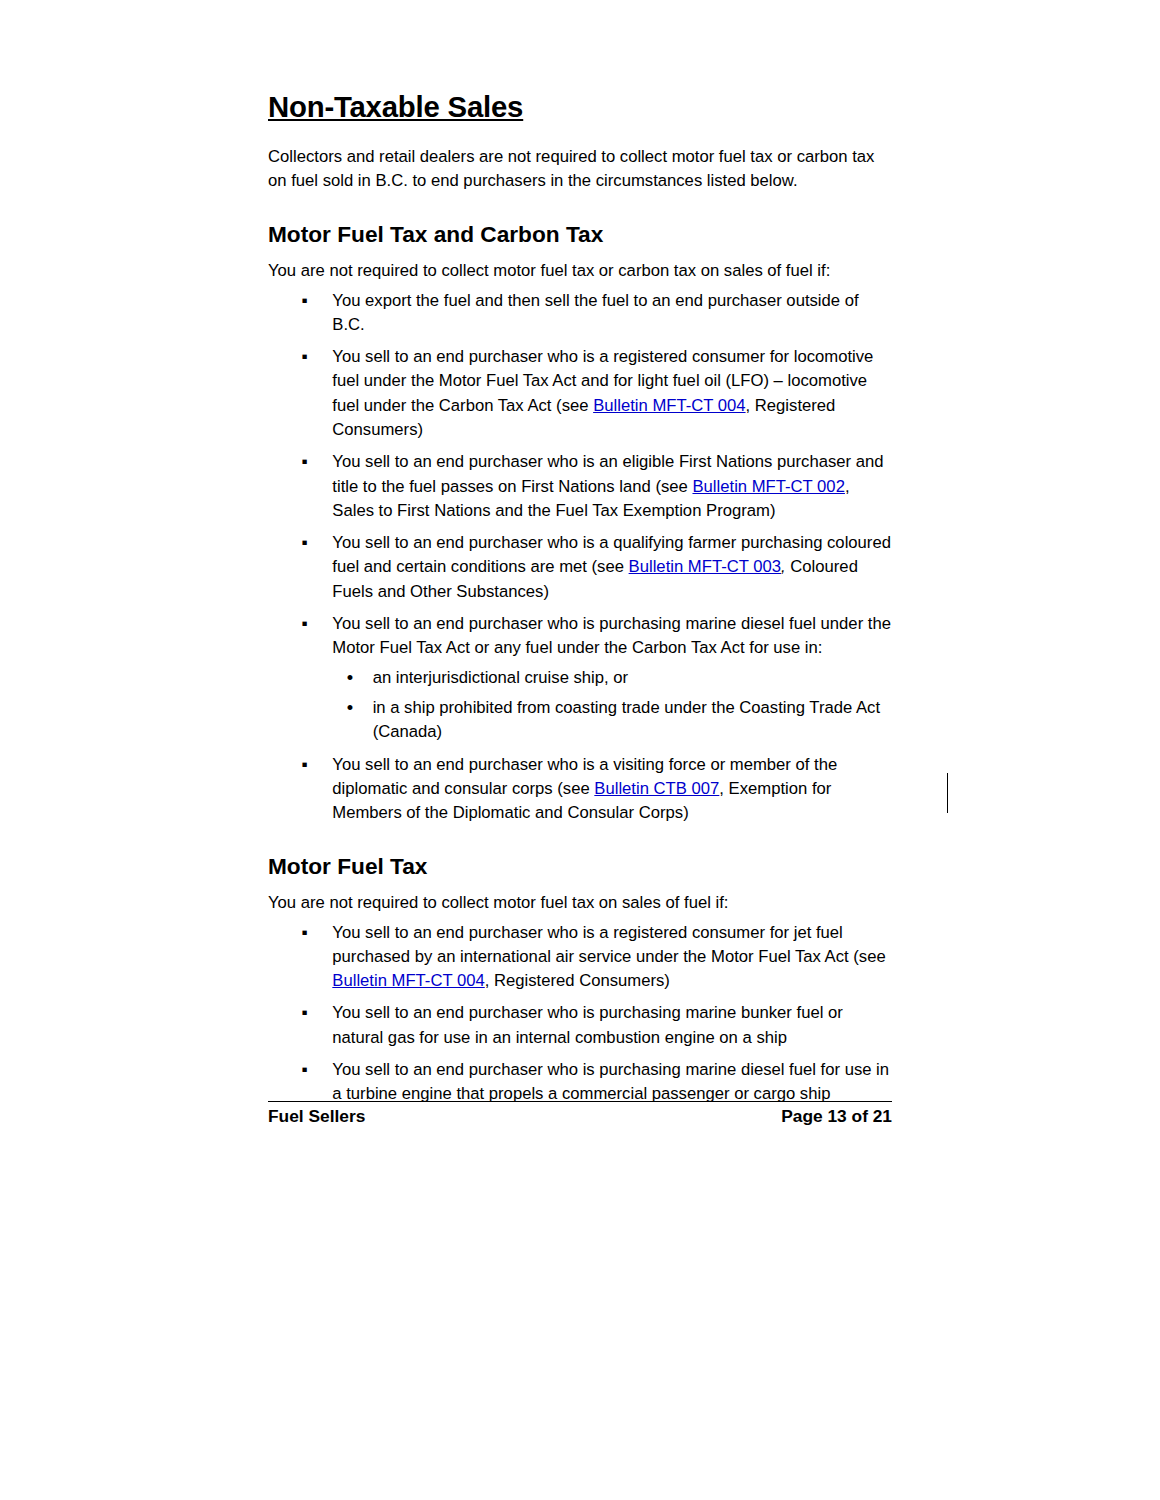Non-Taxable Sales
Collectors and retail dealers are not required to collect motor fuel tax or carbon tax on fuel sold in B.C. to end purchasers in the circumstances listed below.
Motor Fuel Tax and Carbon Tax
You are not required to collect motor fuel tax or carbon tax on sales of fuel if:
You export the fuel and then sell the fuel to an end purchaser outside of B.C.
You sell to an end purchaser who is a registered consumer for locomotive fuel under the Motor Fuel Tax Act and for light fuel oil (LFO) – locomotive fuel under the Carbon Tax Act (see Bulletin MFT-CT 004, Registered Consumers)
You sell to an end purchaser who is an eligible First Nations purchaser and title to the fuel passes on First Nations land (see Bulletin MFT-CT 002, Sales to First Nations and the Fuel Tax Exemption Program)
You sell to an end purchaser who is a qualifying farmer purchasing coloured fuel and certain conditions are met (see Bulletin MFT-CT 003, Coloured Fuels and Other Substances)
You sell to an end purchaser who is purchasing marine diesel fuel under the Motor Fuel Tax Act or any fuel under the Carbon Tax Act for use in:
an interjurisdictional cruise ship, or
in a ship prohibited from coasting trade under the Coasting Trade Act (Canada)
You sell to an end purchaser who is a visiting force or member of the diplomatic and consular corps (see Bulletin CTB 007, Exemption for Members of the Diplomatic and Consular Corps)
Motor Fuel Tax
You are not required to collect motor fuel tax on sales of fuel if:
You sell to an end purchaser who is a registered consumer for jet fuel purchased by an international air service under the Motor Fuel Tax Act (see Bulletin MFT-CT 004, Registered Consumers)
You sell to an end purchaser who is purchasing marine bunker fuel or natural gas for use in an internal combustion engine on a ship
You sell to an end purchaser who is purchasing marine diesel fuel for use in a turbine engine that propels a commercial passenger or cargo ship
Fuel Sellers Page 13 of 21